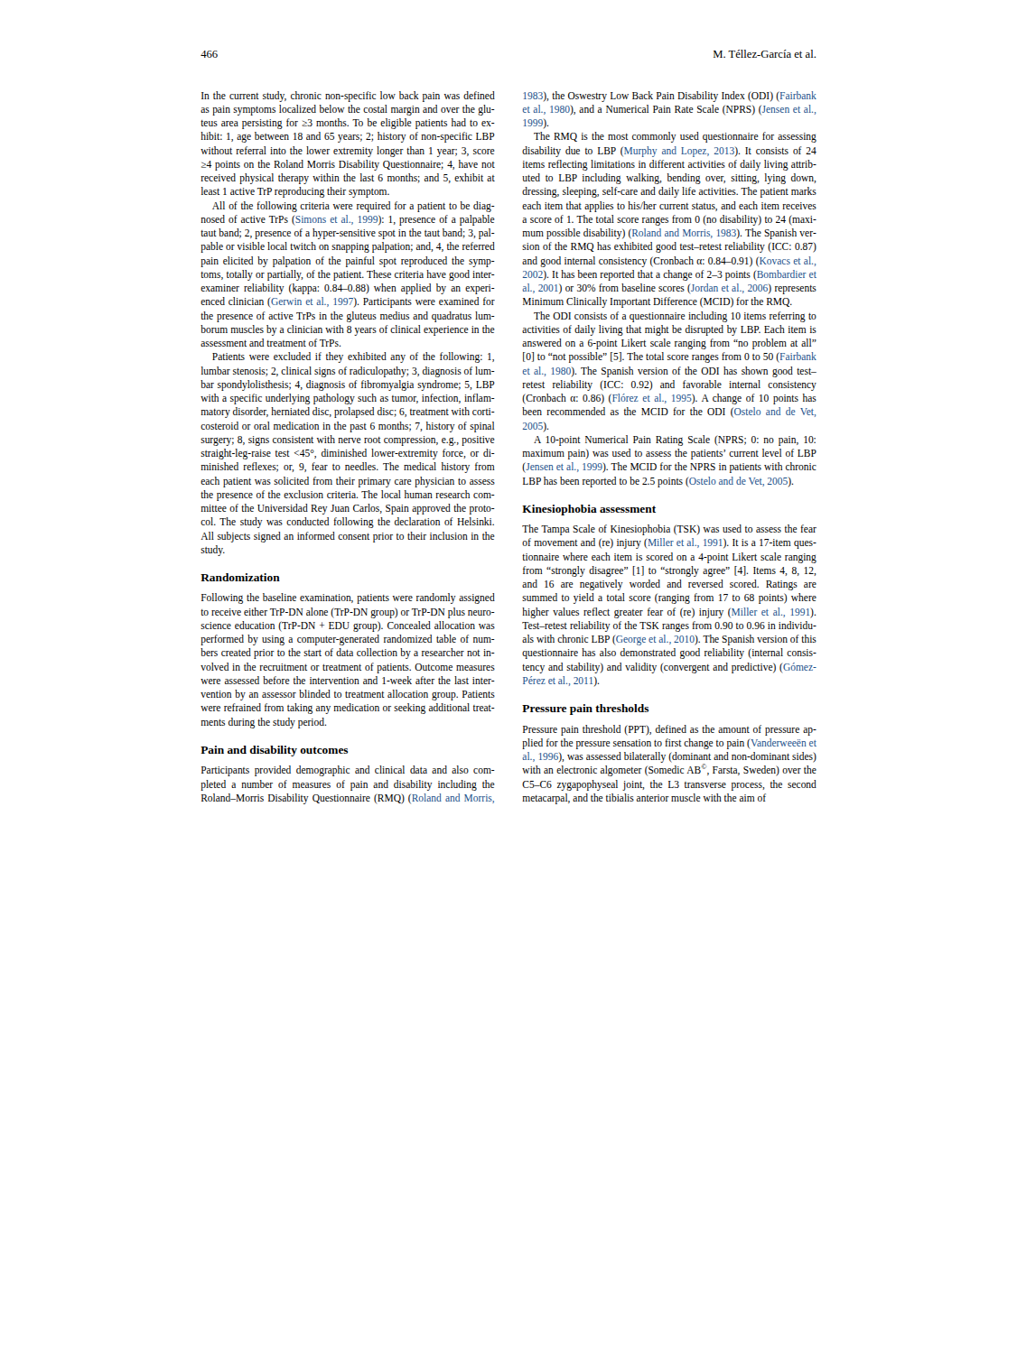466 M. Téllez-García et al.
In the current study, chronic non-specific low back pain was defined as pain symptoms localized below the costal margin and over the gluteus area persisting for ≥3 months. To be eligible patients had to exhibit: 1, age between 18 and 65 years; 2; history of non-specific LBP without referral into the lower extremity longer than 1 year; 3, score ≥4 points on the Roland Morris Disability Questionnaire; 4, have not received physical therapy within the last 6 months; and 5, exhibit at least 1 active TrP reproducing their symptom.
All of the following criteria were required for a patient to be diagnosed of active TrPs (Simons et al., 1999): 1, presence of a palpable taut band; 2, presence of a hyper-sensitive spot in the taut band; 3, palpable or visible local twitch on snapping palpation; and, 4, the referred pain elicited by palpation of the painful spot reproduced the symptoms, totally or partially, of the patient. These criteria have good inter-examiner reliability (kappa: 0.84–0.88) when applied by an experienced clinician (Gerwin et al., 1997). Participants were examined for the presence of active TrPs in the gluteus medius and quadratus lumborum muscles by a clinician with 8 years of clinical experience in the assessment and treatment of TrPs.
Patients were excluded if they exhibited any of the following: 1, lumbar stenosis; 2, clinical signs of radiculopathy; 3, diagnosis of lumbar spondylolisthesis; 4, diagnosis of fibromyalgia syndrome; 5, LBP with a specific underlying pathology such as tumor, infection, inflammatory disorder, herniated disc, prolapsed disc; 6, treatment with corticosteroid or oral medication in the past 6 months; 7, history of spinal surgery; 8, signs consistent with nerve root compression, e.g., positive straight-leg-raise test <45°, diminished lower-extremity force, or diminished reflexes; or, 9, fear to needles. The medical history from each patient was solicited from their primary care physician to assess the presence of the exclusion criteria. The local human research committee of the Universidad Rey Juan Carlos, Spain approved the protocol. The study was conducted following the declaration of Helsinki. All subjects signed an informed consent prior to their inclusion in the study.
Randomization
Following the baseline examination, patients were randomly assigned to receive either TrP-DN alone (TrP-DN group) or TrP-DN plus neuroscience education (TrP-DN + EDU group). Concealed allocation was performed by using a computer-generated randomized table of numbers created prior to the start of data collection by a researcher not involved in the recruitment or treatment of patients. Outcome measures were assessed before the intervention and 1-week after the last intervention by an assessor blinded to treatment allocation group. Patients were refrained from taking any medication or seeking additional treatments during the study period.
Pain and disability outcomes
Participants provided demographic and clinical data and also completed a number of measures of pain and disability including the Roland–Morris Disability Questionnaire (RMQ) (Roland and Morris, 1983), the Oswestry Low Back Pain Disability Index (ODI) (Fairbank et al., 1980), and a Numerical Pain Rate Scale (NPRS) (Jensen et al., 1999).
The RMQ is the most commonly used questionnaire for assessing disability due to LBP (Murphy and Lopez, 2013). It consists of 24 items reflecting limitations in different activities of daily living attributed to LBP including walking, bending over, sitting, lying down, dressing, sleeping, self-care and daily life activities. The patient marks each item that applies to his/her current status, and each item receives a score of 1. The total score ranges from 0 (no disability) to 24 (maximum possible disability) (Roland and Morris, 1983). The Spanish version of the RMQ has exhibited good test–retest reliability (ICC: 0.87) and good internal consistency (Cronbach α: 0.84–0.91) (Kovacs et al., 2002). It has been reported that a change of 2–3 points (Bombardier et al., 2001) or 30% from baseline scores (Jordan et al., 2006) represents Minimum Clinically Important Difference (MCID) for the RMQ.
The ODI consists of a questionnaire including 10 items referring to activities of daily living that might be disrupted by LBP. Each item is answered on a 6-point Likert scale ranging from “no problem at all” [0] to “not possible” [5]. The total score ranges from 0 to 50 (Fairbank et al., 1980). The Spanish version of the ODI has shown good test–retest reliability (ICC: 0.92) and favorable internal consistency (Cronbach α: 0.86) (Flórez et al., 1995). A change of 10 points has been recommended as the MCID for the ODI (Ostelo and de Vet, 2005).
A 10-point Numerical Pain Rating Scale (NPRS; 0: no pain, 10: maximum pain) was used to assess the patients’ current level of LBP (Jensen et al., 1999). The MCID for the NPRS in patients with chronic LBP has been reported to be 2.5 points (Ostelo and de Vet, 2005).
Kinesiophobia assessment
The Tampa Scale of Kinesiophobia (TSK) was used to assess the fear of movement and (re) injury (Miller et al., 1991). It is a 17-item questionnaire where each item is scored on a 4-point Likert scale ranging from “strongly disagree” [1] to “strongly agree” [4]. Items 4, 8, 12, and 16 are negatively worded and reversed scored. Ratings are summed to yield a total score (ranging from 17 to 68 points) where higher values reflect greater fear of (re) injury (Miller et al., 1991). Test–retest reliability of the TSK ranges from 0.90 to 0.96 in individuals with chronic LBP (George et al., 2010). The Spanish version of this questionnaire has also demonstrated good reliability (internal consistency and stability) and validity (convergent and predictive) (Gómez-Pérez et al., 2011).
Pressure pain thresholds
Pressure pain threshold (PPT), defined as the amount of pressure applied for the pressure sensation to first change to pain (Vanderweeën et al., 1996), was assessed bilaterally (dominant and non-dominant sides) with an electronic algometer (Somedic AB©, Farsta, Sweden) over the C5–C6 zygapophyseal joint, the L3 transverse process, the second metacarpal, and the tibialis anterior muscle with the aim of